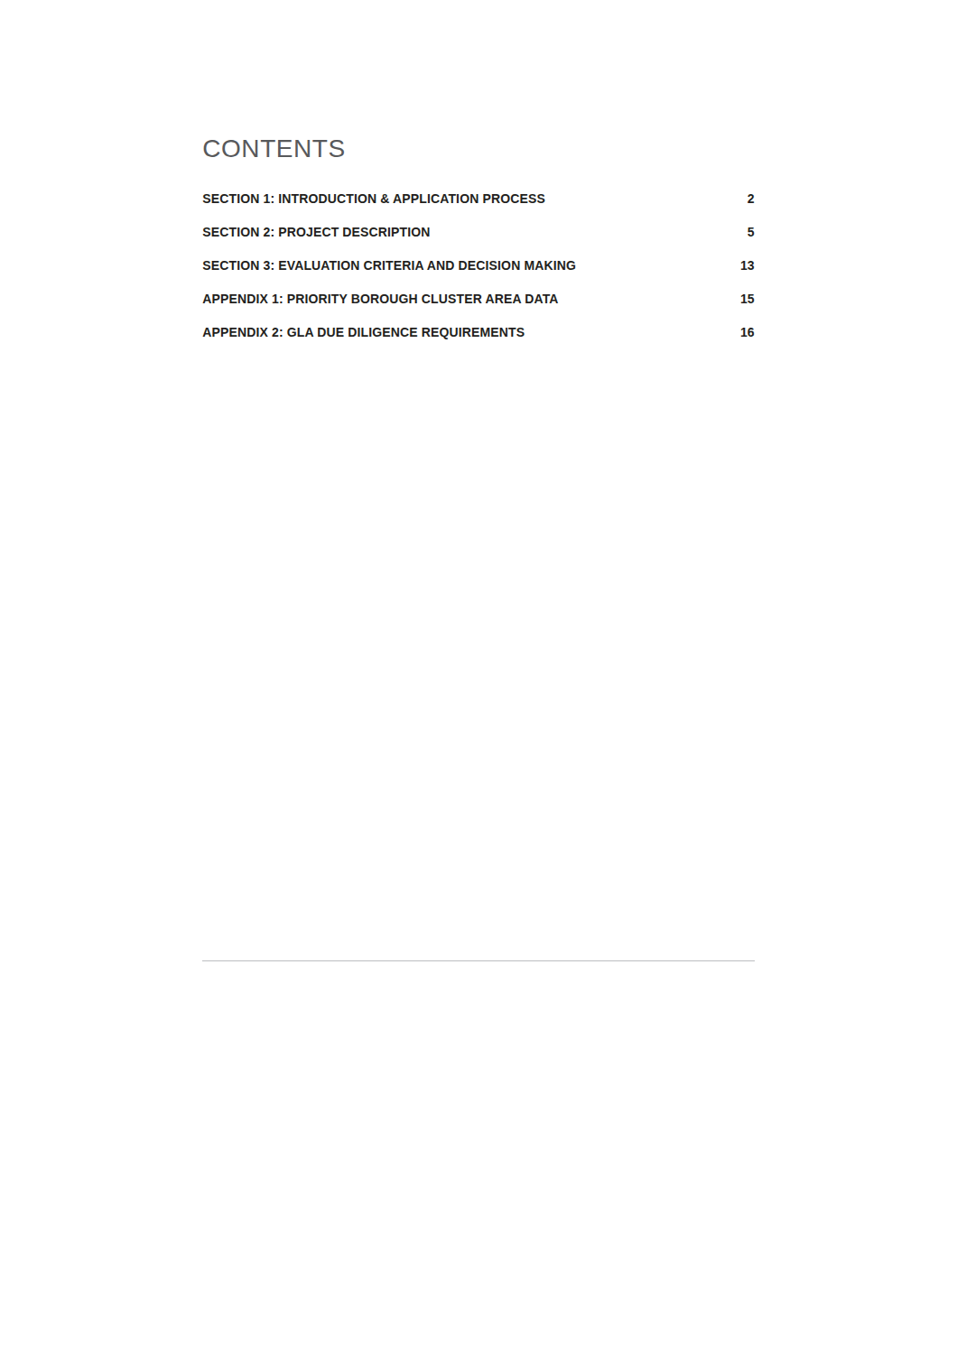CONTENTS
| SECTION 1: INTRODUCTION & APPLICATION PROCESS | 2 |
| SECTION 2: PROJECT DESCRIPTION | 5 |
| SECTION 3: EVALUATION CRITERIA AND DECISION MAKING | 13 |
| APPENDIX 1: PRIORITY BOROUGH CLUSTER AREA DATA | 15 |
| APPENDIX 2: GLA DUE DILIGENCE REQUIREMENTS | 16 |